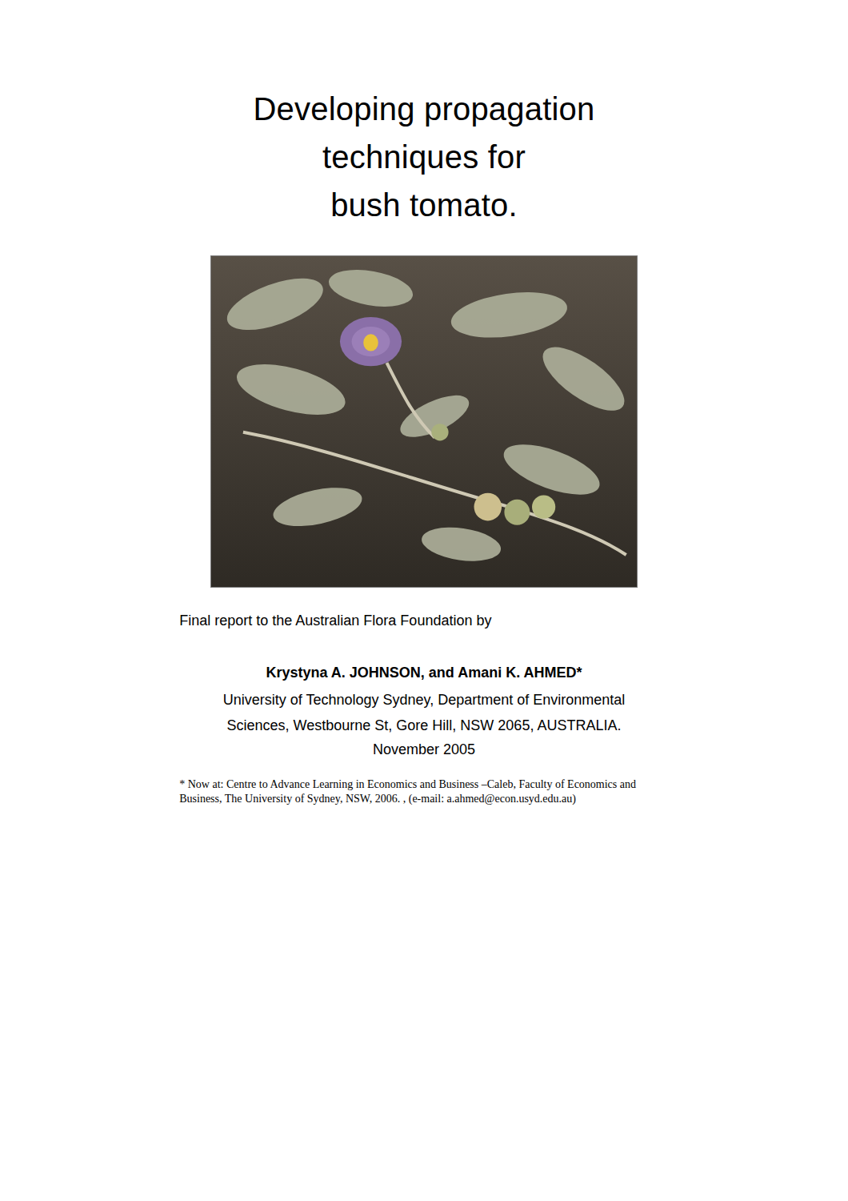Developing propagation techniques for
bush tomato.
Final report to the Australian Flora Foundation by
Krystyna A. JOHNSON, and Amani K. AHMED*
University of Technology Sydney, Department of Environmental
Sciences, Westbourne St, Gore Hill, NSW 2065, AUSTRALIA.
November 2005
* Now at: Centre to Advance Learning in Economics and Business –Caleb, Faculty of Economics and Business, The University of Sydney, NSW, 2006. , (e-mail: a.ahmed@econ.usyd.edu.au)